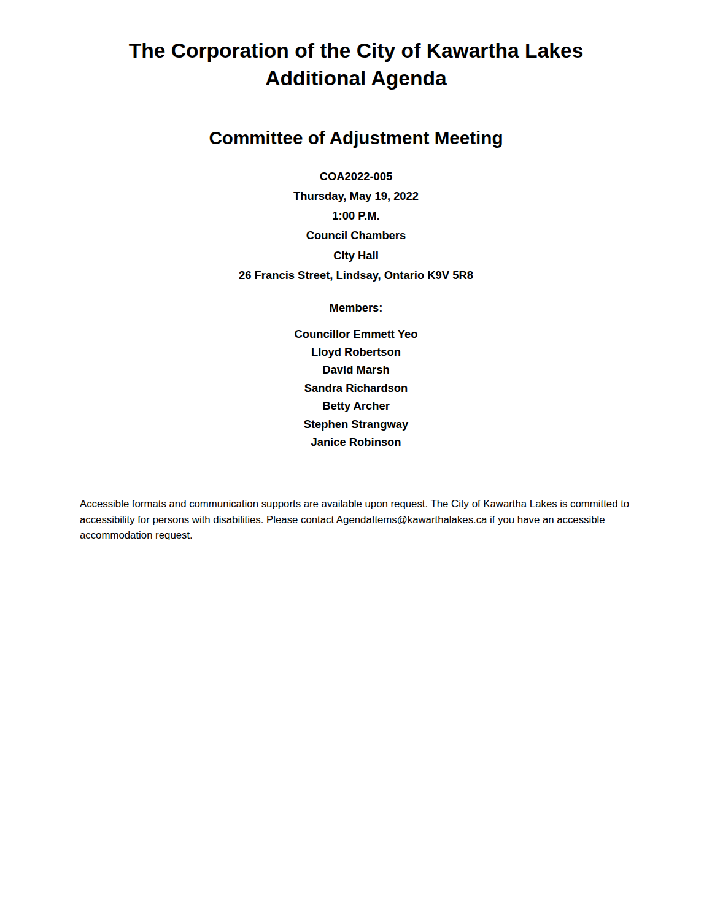The Corporation of the City of Kawartha Lakes
Additional Agenda
Committee of Adjustment Meeting
COA2022-005
Thursday, May 19, 2022
1:00 P.M.
Council Chambers
City Hall
26 Francis Street, Lindsay, Ontario K9V 5R8
Members:
Councillor Emmett Yeo
Lloyd Robertson
David Marsh
Sandra Richardson
Betty Archer
Stephen Strangway
Janice Robinson
Accessible formats and communication supports are available upon request. The City of Kawartha Lakes is committed to accessibility for persons with disabilities. Please contact AgendaItems@kawarthalakes.ca if you have an accessible accommodation request.